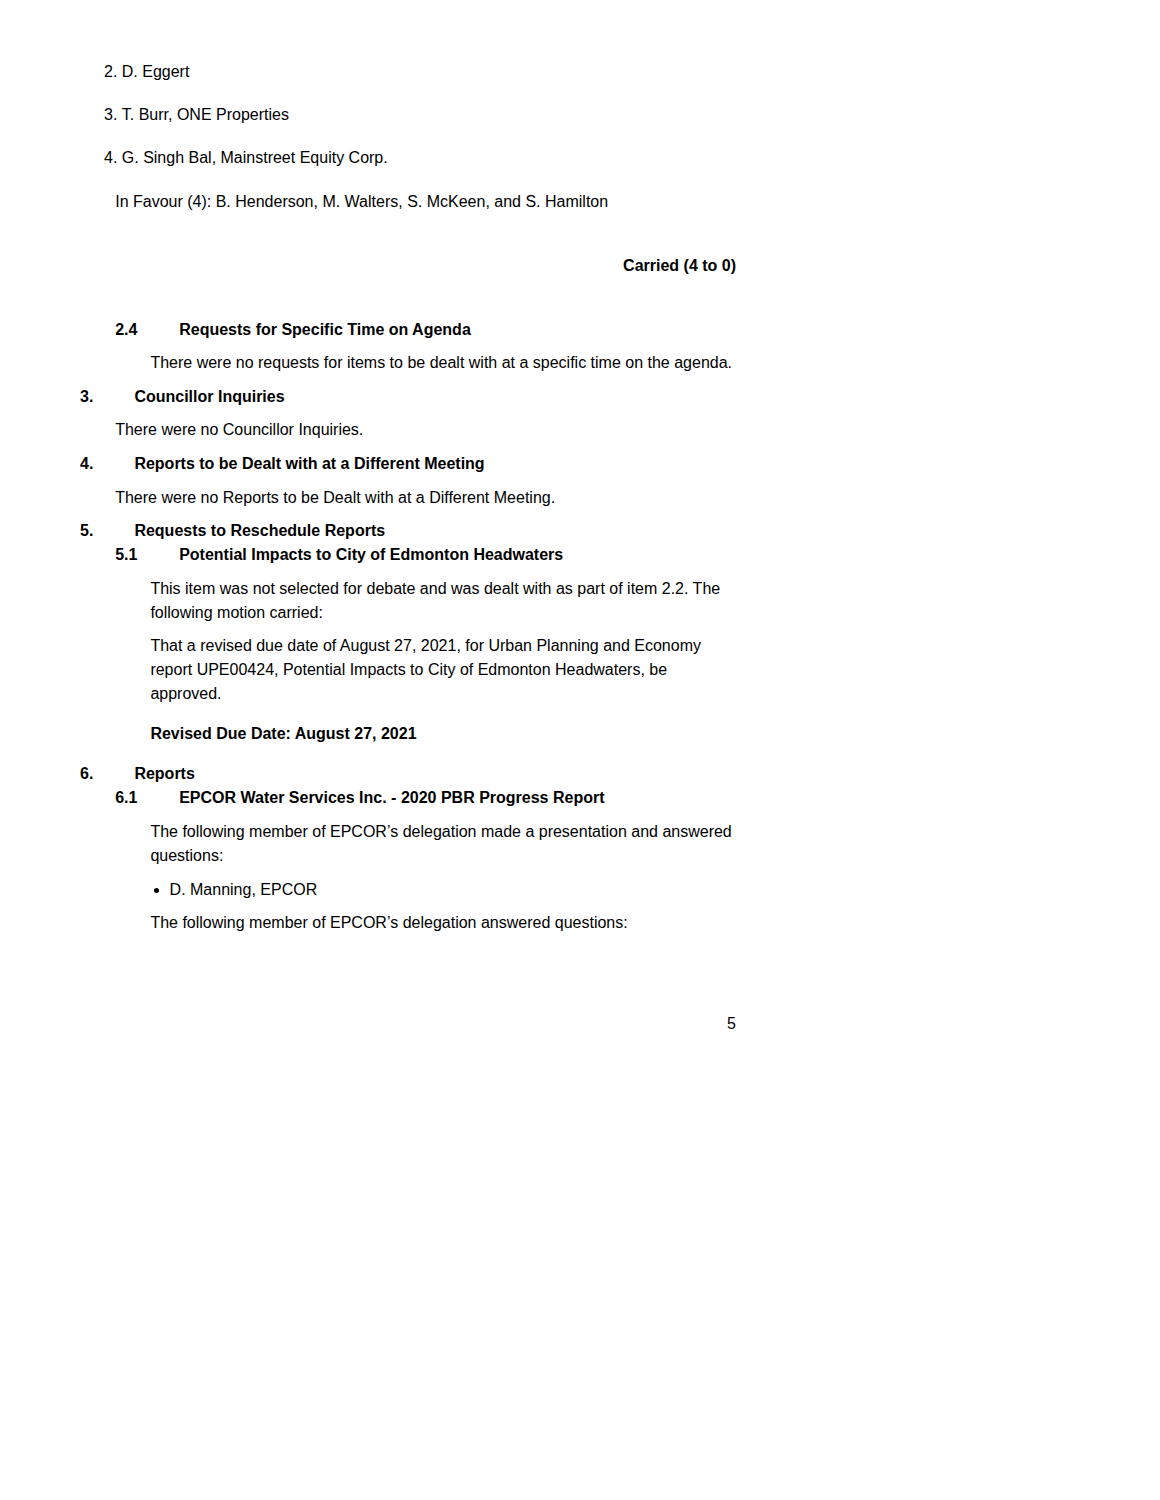D. Eggert
T. Burr, ONE Properties
G. Singh Bal, Mainstreet Equity Corp.
In Favour (4): B. Henderson, M. Walters, S. McKeen, and S. Hamilton
Carried (4 to 0)
2.4 Requests for Specific Time on Agenda
There were no requests for items to be dealt with at a specific time on the agenda.
3. Councillor Inquiries
There were no Councillor Inquiries.
4. Reports to be Dealt with at a Different Meeting
There were no Reports to be Dealt with at a Different Meeting.
5. Requests to Reschedule Reports
5.1 Potential Impacts to City of Edmonton Headwaters
This item was not selected for debate and was dealt with as part of item 2.2. The following motion carried:
That a revised due date of August 27, 2021, for Urban Planning and Economy report UPE00424, Potential Impacts to City of Edmonton Headwaters, be approved.
Revised Due Date: August 27, 2021
6. Reports
6.1 EPCOR Water Services Inc. - 2020 PBR Progress Report
The following member of EPCOR’s delegation made a presentation and answered questions:
D. Manning, EPCOR
The following member of EPCOR’s delegation answered questions:
5